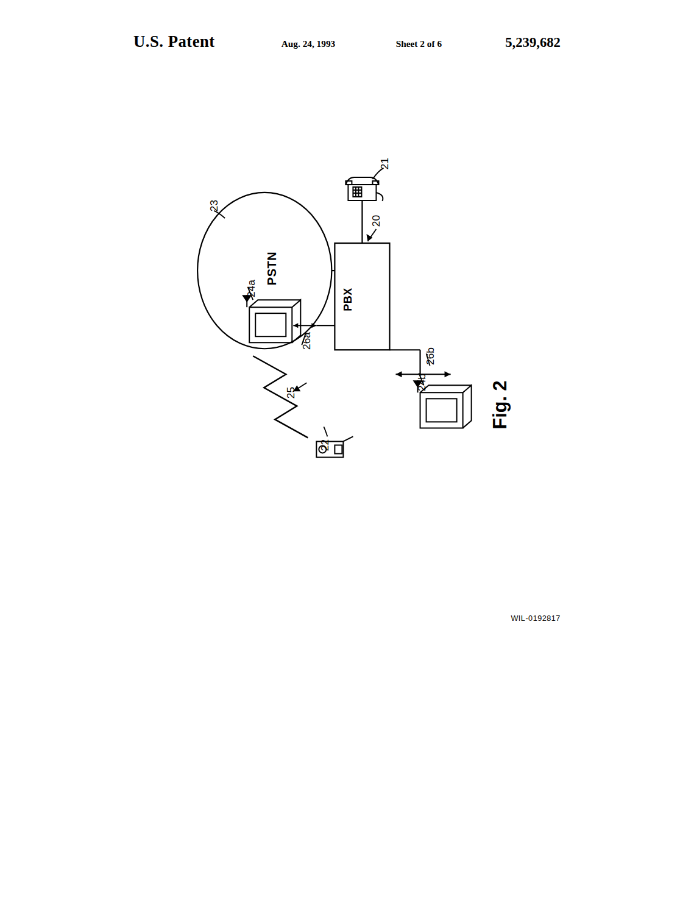U.S. Patent Aug. 24, 1993 Sheet 2 of 6 5,239,682
PBX PSTN Fig. 2 21 20 23 24a 26a 25 22 24b 26b
WIL-0192817